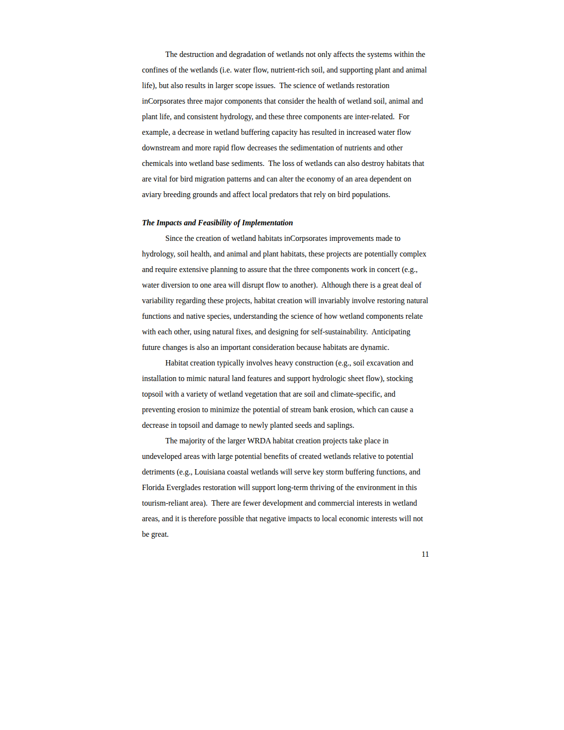The destruction and degradation of wetlands not only affects the systems within the confines of the wetlands (i.e. water flow, nutrient-rich soil, and supporting plant and animal life), but also results in larger scope issues. The science of wetlands restoration inCorpsorates three major components that consider the health of wetland soil, animal and plant life, and consistent hydrology, and these three components are inter-related. For example, a decrease in wetland buffering capacity has resulted in increased water flow downstream and more rapid flow decreases the sedimentation of nutrients and other chemicals into wetland base sediments. The loss of wetlands can also destroy habitats that are vital for bird migration patterns and can alter the economy of an area dependent on aviary breeding grounds and affect local predators that rely on bird populations.
The Impacts and Feasibility of Implementation
Since the creation of wetland habitats inCorpsorates improvements made to hydrology, soil health, and animal and plant habitats, these projects are potentially complex and require extensive planning to assure that the three components work in concert (e.g., water diversion to one area will disrupt flow to another). Although there is a great deal of variability regarding these projects, habitat creation will invariably involve restoring natural functions and native species, understanding the science of how wetland components relate with each other, using natural fixes, and designing for self-sustainability. Anticipating future changes is also an important consideration because habitats are dynamic.
Habitat creation typically involves heavy construction (e.g., soil excavation and installation to mimic natural land features and support hydrologic sheet flow), stocking topsoil with a variety of wetland vegetation that are soil and climate-specific, and preventing erosion to minimize the potential of stream bank erosion, which can cause a decrease in topsoil and damage to newly planted seeds and saplings.
The majority of the larger WRDA habitat creation projects take place in undeveloped areas with large potential benefits of created wetlands relative to potential detriments (e.g., Louisiana coastal wetlands will serve key storm buffering functions, and Florida Everglades restoration will support long-term thriving of the environment in this tourism-reliant area). There are fewer development and commercial interests in wetland areas, and it is therefore possible that negative impacts to local economic interests will not be great.
11